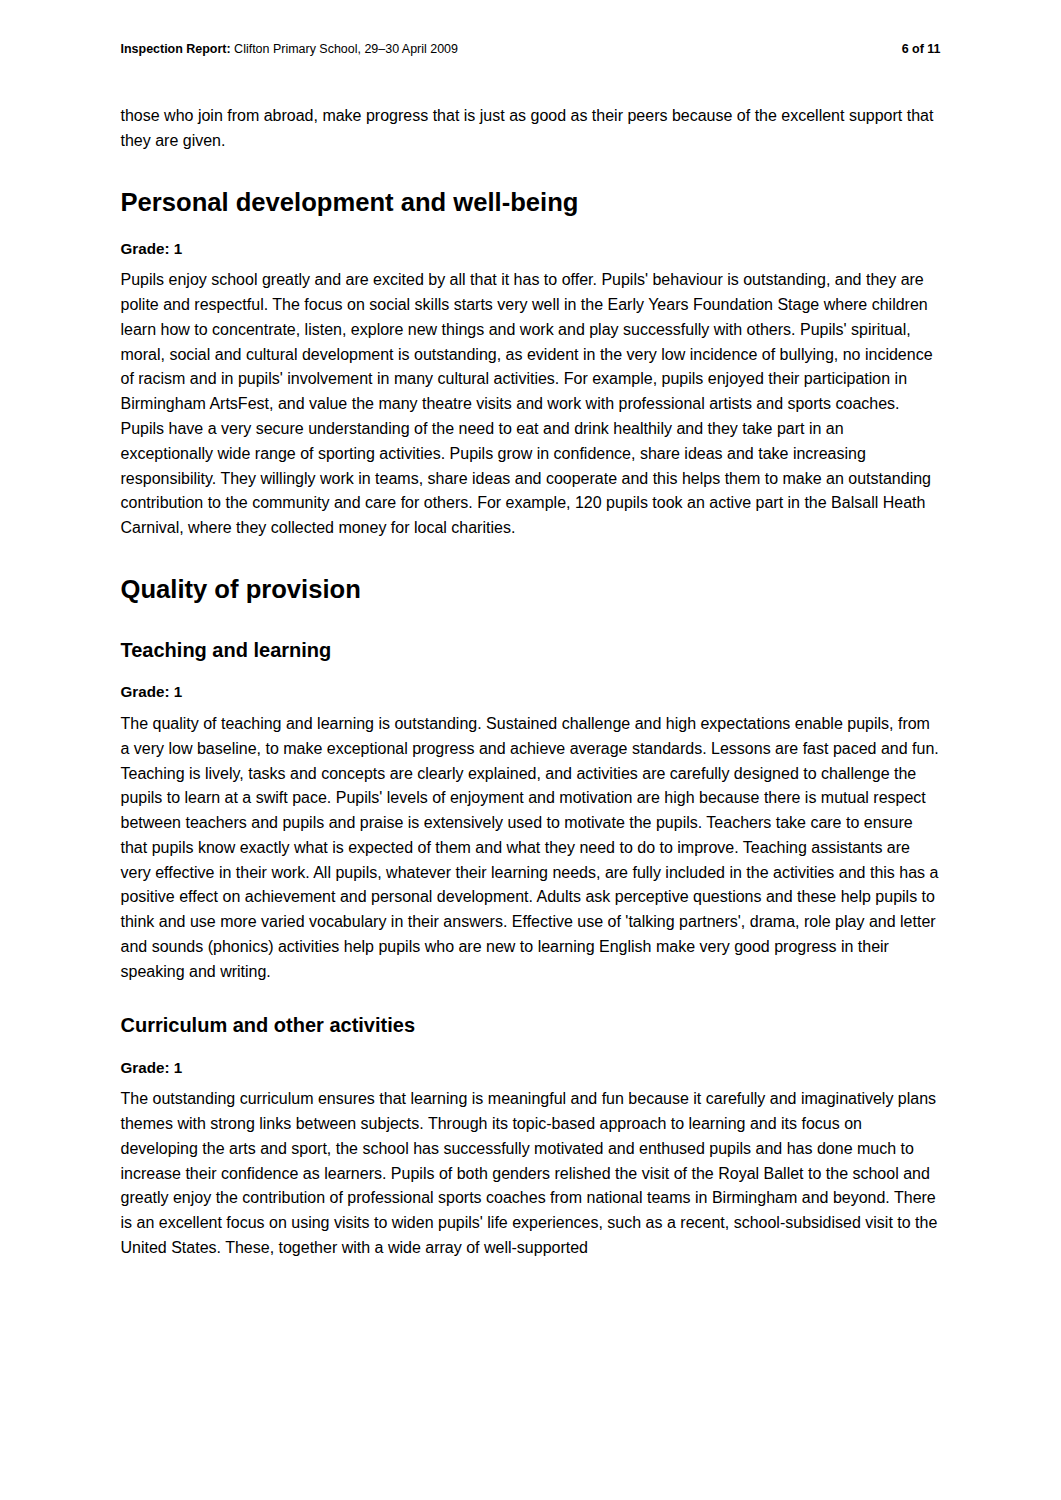Inspection Report: Clifton Primary School, 29–30 April 2009
6 of 11
those who join from abroad, make progress that is just as good as their peers because of the excellent support that they are given.
Personal development and well-being
Grade: 1
Pupils enjoy school greatly and are excited by all that it has to offer. Pupils' behaviour is outstanding, and they are polite and respectful. The focus on social skills starts very well in the Early Years Foundation Stage where children learn how to concentrate, listen, explore new things and work and play successfully with others. Pupils' spiritual, moral, social and cultural development is outstanding, as evident in the very low incidence of bullying, no incidence of racism and in pupils' involvement in many cultural activities. For example, pupils enjoyed their participation in Birmingham ArtsFest, and value the many theatre visits and work with professional artists and sports coaches. Pupils have a very secure understanding of the need to eat and drink healthily and they take part in an exceptionally wide range of sporting activities. Pupils grow in confidence, share ideas and take increasing responsibility. They willingly work in teams, share ideas and cooperate and this helps them to make an outstanding contribution to the community and care for others. For example, 120 pupils took an active part in the Balsall Heath Carnival, where they collected money for local charities.
Quality of provision
Teaching and learning
Grade: 1
The quality of teaching and learning is outstanding. Sustained challenge and high expectations enable pupils, from a very low baseline, to make exceptional progress and achieve average standards. Lessons are fast paced and fun. Teaching is lively, tasks and concepts are clearly explained, and activities are carefully designed to challenge the pupils to learn at a swift pace. Pupils' levels of enjoyment and motivation are high because there is mutual respect between teachers and pupils and praise is extensively used to motivate the pupils. Teachers take care to ensure that pupils know exactly what is expected of them and what they need to do to improve. Teaching assistants are very effective in their work. All pupils, whatever their learning needs, are fully included in the activities and this has a positive effect on achievement and personal development. Adults ask perceptive questions and these help pupils to think and use more varied vocabulary in their answers. Effective use of 'talking partners', drama, role play and letter and sounds (phonics) activities help pupils who are new to learning English make very good progress in their speaking and writing.
Curriculum and other activities
Grade: 1
The outstanding curriculum ensures that learning is meaningful and fun because it carefully and imaginatively plans themes with strong links between subjects. Through its topic-based approach to learning and its focus on developing the arts and sport, the school has successfully motivated and enthused pupils and has done much to increase their confidence as learners. Pupils of both genders relished the visit of the Royal Ballet to the school and greatly enjoy the contribution of professional sports coaches from national teams in Birmingham and beyond. There is an excellent focus on using visits to widen pupils' life experiences, such as a recent, school-subsidised visit to the United States. These, together with a wide array of well-supported